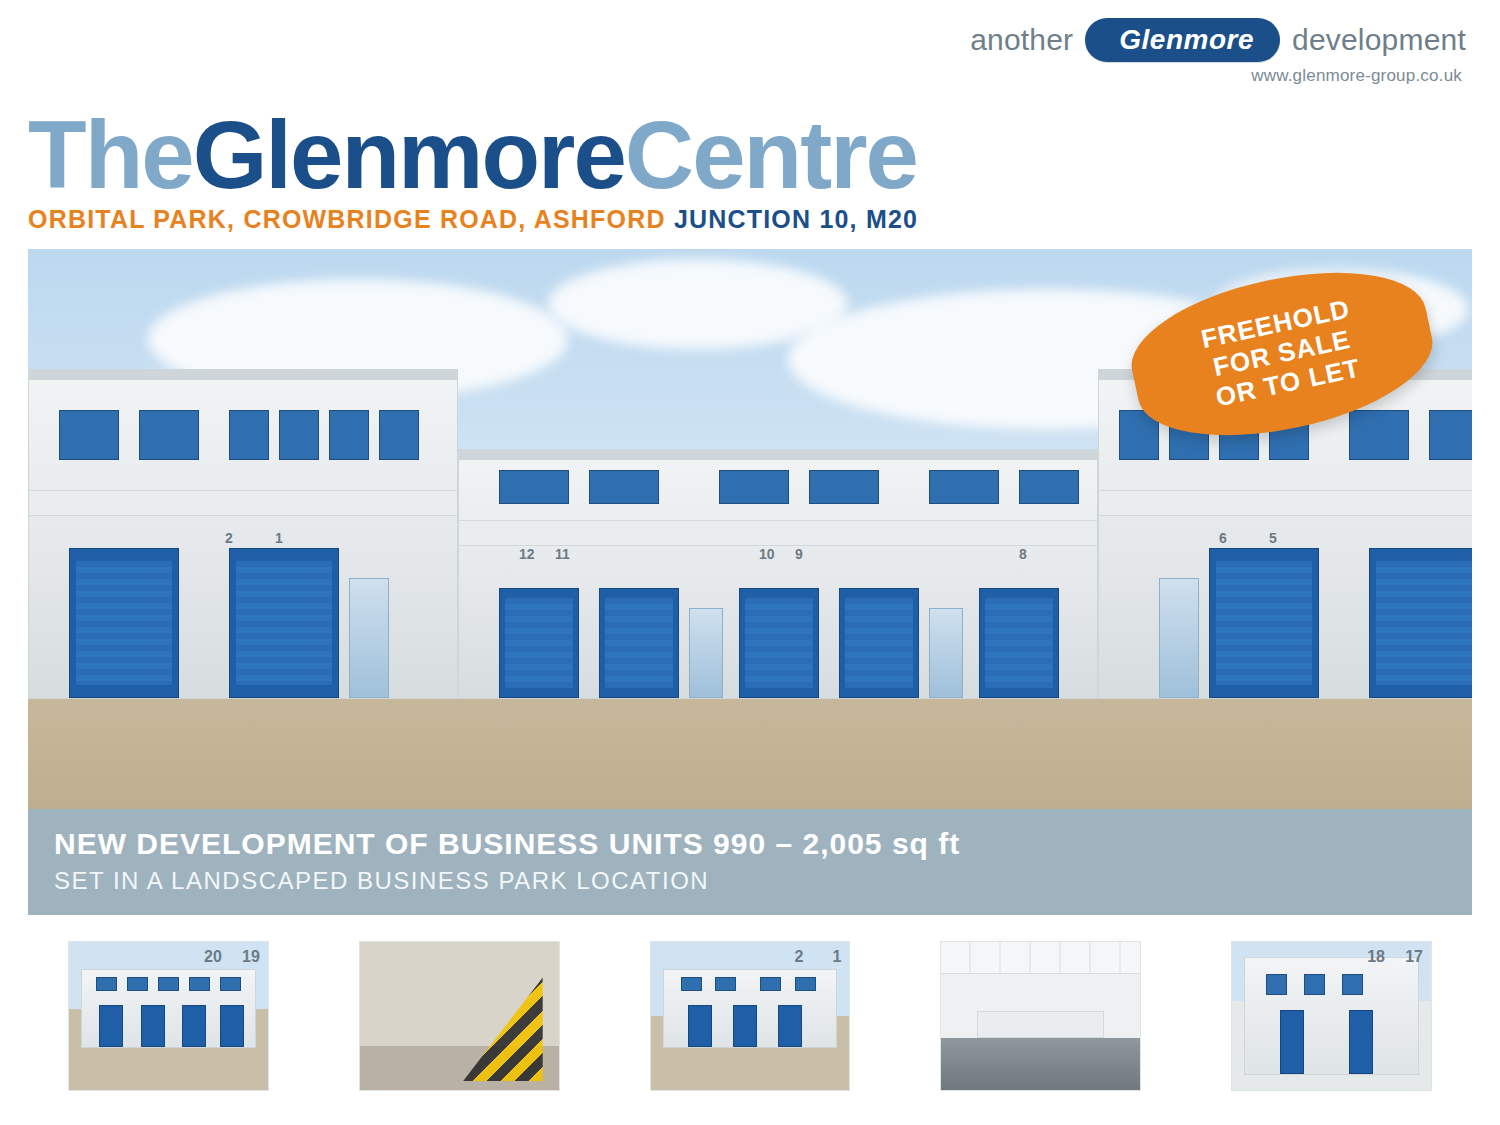another Glenmore development
www.glenmore-group.co.uk
The Glenmore Centre
ORBITAL PARK, CROWBRIDGE ROAD, ASHFORD JUNCTION 10, M20
2 1
12 11 10 9 8
6 5
FREEHOLD
FOR SALE
OR TO LET
NEW DEVELOPMENT OF BUSINESS UNITS 990 – 2,005 sq ft
SET IN A LANDSCAPED BUSINESS PARK LOCATION
20 19
2 1
18 17